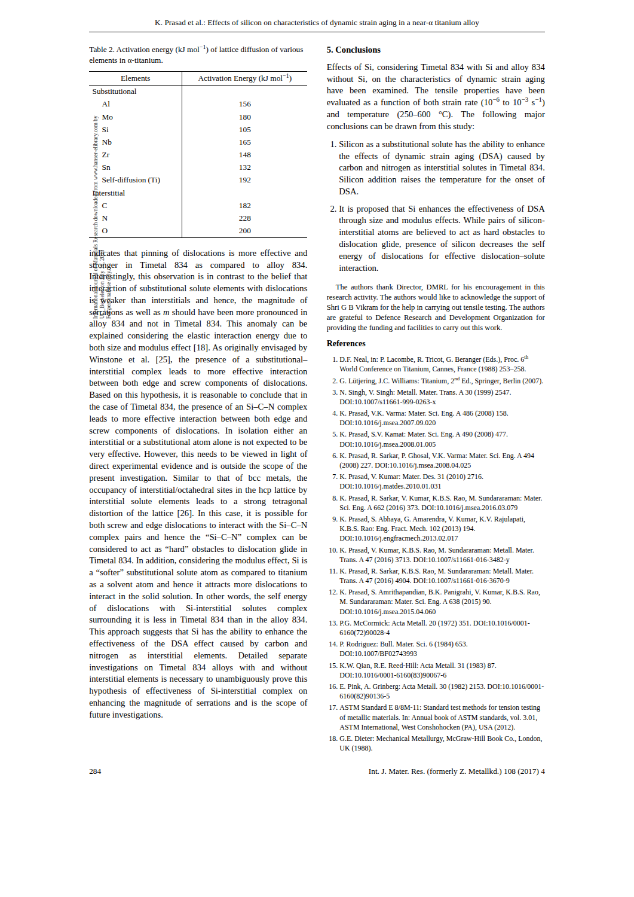International Journal of Materials Research downloaded from www.hanser-elibrary.com by UC_Berkeley on July 31, 2018
For personal use only.
K. Prasad et al.: Effects of silicon on characteristics of dynamic strain aging in a near-α titanium alloy
Table 2. Activation energy (kJ mol−1) of lattice diffusion of various elements in α-titanium.
| Elements | Activation Energy (kJ mol −1 ) |
| --- | --- |
| Substitutional | |
| Al | 156 |
| Mo | 180 |
| Si | 105 |
| Nb | 165 |
| Zr | 148 |
| Sn | 132 |
| Self-diffusion (Ti) | 192 |
| Interstitial | |
| C | 182 |
| N | 228 |
| O | 200 |
indicates that pinning of dislocations is more effective and stronger in Timetal 834 as compared to alloy 834. Interestingly, this observation is in contrast to the belief that interaction of substitutional solute elements with dislocations is weaker than interstitials and hence, the magnitude of serrations as well as m should have been more pronounced in alloy 834 and not in Timetal 834. This anomaly can be explained considering the elastic interaction energy due to both size and modulus effect [18]. As originally envisaged by Winstone et al. [25], the presence of a substitutional–interstitial complex leads to more effective interaction between both edge and screw components of dislocations. Based on this hypothesis, it is reasonable to conclude that in the case of Timetal 834, the presence of an Si–C–N complex leads to more effective interaction between both edge and screw components of dislocations. In isolation either an interstitial or a substitutional atom alone is not expected to be very effective. However, this needs to be viewed in light of direct experimental evidence and is outside the scope of the present investigation. Similar to that of bcc metals, the occupancy of interstitial/octahedral sites in the hcp lattice by interstitial solute elements leads to a strong tetragonal distortion of the lattice [26]. In this case, it is possible for both screw and edge dislocations to interact with the Si–C–N complex pairs and hence the “Si–C–N” complex can be considered to act as “hard” obstacles to dislocation glide in Timetal 834. In addition, considering the modulus effect, Si is a “softer” substitutional solute atom as compared to titanium as a solvent atom and hence it attracts more dislocations to interact in the solid solution. In other words, the self energy of dislocations with Si-interstitial solutes complex surrounding it is less in Timetal 834 than in the alloy 834. This approach suggests that Si has the ability to enhance the effectiveness of the DSA effect caused by carbon and nitrogen as interstitial elements. Detailed separate investigations on Timetal 834 alloys with and without interstitial elements is necessary to unambiguously prove this hypothesis of effectiveness of Si-interstitial complex on enhancing the magnitude of serrations and is the scope of future investigations.
5. Conclusions
Effects of Si, considering Timetal 834 with Si and alloy 834 without Si, on the characteristics of dynamic strain aging have been examined. The tensile properties have been evaluated as a function of both strain rate (10−6 to 10−3 s−1) and temperature (250–600 °C). The following major conclusions can be drawn from this study:
Silicon as a substitutional solute has the ability to enhance the effects of dynamic strain aging (DSA) caused by carbon and nitrogen as interstitial solutes in Timetal 834. Silicon addition raises the temperature for the onset of DSA.
It is proposed that Si enhances the effectiveness of DSA through size and modulus effects. While pairs of silicon-interstitial atoms are believed to act as hard obstacles to dislocation glide, presence of silicon decreases the self energy of dislocations for effective dislocation–solute interaction.
The authors thank Director, DMRL for his encouragement in this research activity. The authors would like to acknowledge the support of Shri G B Vikram for the help in carrying out tensile testing. The authors are grateful to Defence Research and Development Organization for providing the funding and facilities to carry out this work.
References
D.F. Neal, in: P. Lacombe, R. Tricot, G. Beranger (Eds.), Proc. 6th World Conference on Titanium, Cannes, France (1988) 253–258.
G. Lütjering, J.C. Williams: Titanium, 2nd Ed., Springer, Berlin (2007).
N. Singh, V. Singh: Metall. Mater. Trans. A 30 (1999) 2547. DOI:10.1007/s11661-999-0263-x
K. Prasad, V.K. Varma: Mater. Sci. Eng. A 486 (2008) 158. DOI:10.1016/j.msea.2007.09.020
K. Prasad, S.V. Kamat: Mater. Sci. Eng. A 490 (2008) 477. DOI:10.1016/j.msea.2008.01.005
K. Prasad, R. Sarkar, P. Ghosal, V.K. Varma: Mater. Sci. Eng. A 494 (2008) 227. DOI:10.1016/j.msea.2008.04.025
K. Prasad, V. Kumar: Mater. Des. 31 (2010) 2716. DOI:10.1016/j.matdes.2010.01.031
K. Prasad, R. Sarkar, V. Kumar, K.B.S. Rao, M. Sundararaman: Mater. Sci. Eng. A 662 (2016) 373. DOI:10.1016/j.msea.2016.03.079
K. Prasad, S. Abhaya, G. Amarendra, V. Kumar, K.V. Rajulapati, K.B.S. Rao: Eng. Fract. Mech. 102 (2013) 194. DOI:10.1016/j.engfracmech.2013.02.017
K. Prasad, V. Kumar, K.B.S. Rao, M. Sundararaman: Metall. Mater. Trans. A 47 (2016) 3713. DOI:10.1007/s11661-016-3482-y
K. Prasad, R. Sarkar, K.B.S. Rao, M. Sundararaman: Metall. Mater. Trans. A 47 (2016) 4904. DOI:10.1007/s11661-016-3670-9
K. Prasad, S. Amrithapandian, B.K. Panigrahi, V. Kumar, K.B.S. Rao, M. Sundararaman: Mater. Sci. Eng. A 638 (2015) 90. DOI:10.1016/j.msea.2015.04.060
P.G. McCormick: Acta Metall. 20 (1972) 351. DOI:10.1016/0001-6160(72)90028-4
P. Rodriguez: Bull. Mater. Sci. 6 (1984) 653. DOI:10.1007/BF02743993
K.W. Qian, R.E. Reed-Hill: Acta Metall. 31 (1983) 87. DOI:10.1016/0001-6160(83)90067-6
E. Pink, A. Grinberg: Acta Metall. 30 (1982) 2153. DOI:10.1016/0001-6160(82)90136-5
ASTM Standard E 8/8M-11: Standard test methods for tension testing of metallic materials. In: Annual book of ASTM standards, vol. 3.01, ASTM International, West Conshohocken (PA), USA (2012).
G.E. Dieter: Mechanical Metallurgy, McGraw-Hill Book Co., London, UK (1988).
284
Int. J. Mater. Res. (formerly Z. Metallkd.) 108 (2017) 4